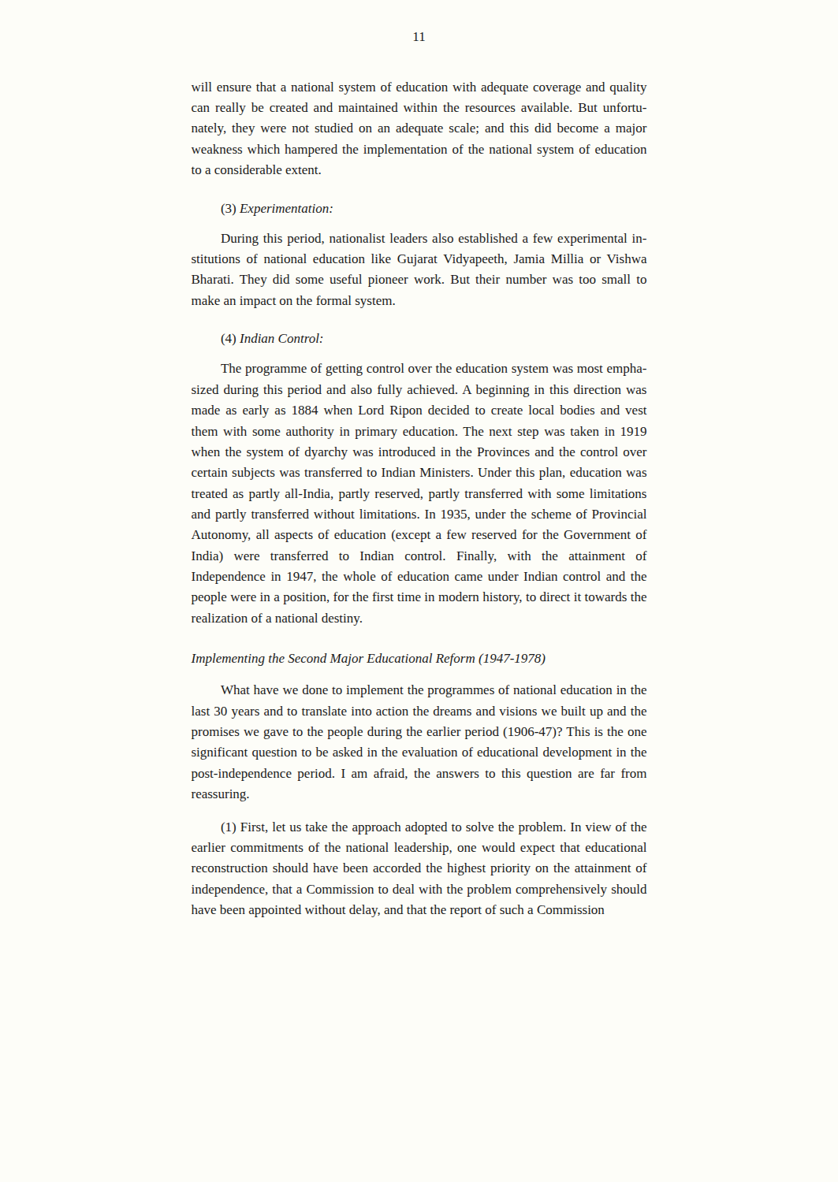11
will ensure that a national system of education with adequate coverage and quality can really be created and maintained within the resources available. But unfortunately, they were not studied on an adequate scale; and this did become a major weakness which hampered the implementation of the national system of education to a considerable extent.
(3) Experimentation:
During this period, nationalist leaders also established a few experimental institutions of national education like Gujarat Vidyapeeth, Jamia Millia or Vishwa Bharati. They did some useful pioneer work. But their number was too small to make an impact on the formal system.
(4) Indian Control:
The programme of getting control over the education system was most emphasized during this period and also fully achieved. A beginning in this direction was made as early as 1884 when Lord Ripon decided to create local bodies and vest them with some authority in primary education. The next step was taken in 1919 when the system of dyarchy was introduced in the Provinces and the control over certain subjects was transferred to Indian Ministers. Under this plan, education was treated as partly all-India, partly reserved, partly transferred with some limitations and partly transferred without limitations. In 1935, under the scheme of Provincial Autonomy, all aspects of education (except a few reserved for the Government of India) were transferred to Indian control. Finally, with the attainment of Independence in 1947, the whole of education came under Indian control and the people were in a position, for the first time in modern history, to direct it towards the realization of a national destiny.
Implementing the Second Major Educational Reform (1947-1978)
What have we done to implement the programmes of national education in the last 30 years and to translate into action the dreams and visions we built up and the promises we gave to the people during the earlier period (1906-47)? This is the one significant question to be asked in the evaluation of educational development in the post-independence period. I am afraid, the answers to this question are far from reassuring.
(1) First, let us take the approach adopted to solve the problem. In view of the earlier commitments of the national leadership, one would expect that educational reconstruction should have been accorded the highest priority on the attainment of independence, that a Commission to deal with the problem comprehensively should have been appointed without delay, and that the report of such a Commission